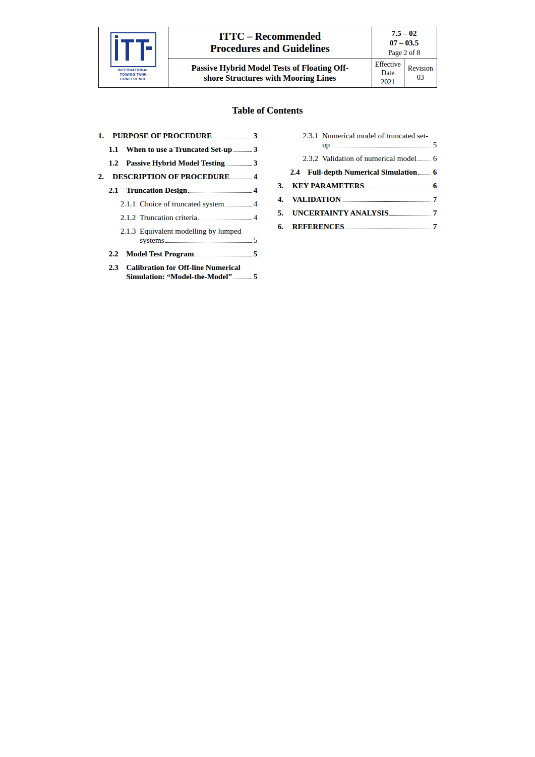| INTERNATIONAL TOWING TANK CONFERENCE | ITTC – Recommended Procedures and Guidelines | 7.5 – 02 07 – 03.5 Page 2 of 8 |
| Passive Hybrid Model Tests of Floating Off- shore Structures with Mooring Lines | Effective Date 2021 | Revision 03 |
Table of Contents
1. PURPOSE OF PROCEDURE 3
1.1 When to use a Truncated Set-up 3
1.2 Passive Hybrid Model Testing 3
2. DESCRIPTION OF PROCEDURE 4
2.1 Truncation Design 4
2.1.1 Choice of truncated system 4
2.1.2 Truncation criteria 4
2.1.3 Equivalent modelling by lumped
systems 5
2.2 Model Test Program 5
2.3 Calibration for Off-line Numerical
Simulation: “Model-the-Model” 5
2.3.1 Numerical model of truncated set-
up 5
2.3.2 Validation of numerical model 6
2.4 Full-depth Numerical Simulation 6
3. KEY PARAMETERS 6
4. VALIDATION 7
5. UNCERTAINTY ANALYSIS 7
6. REFERENCES 7